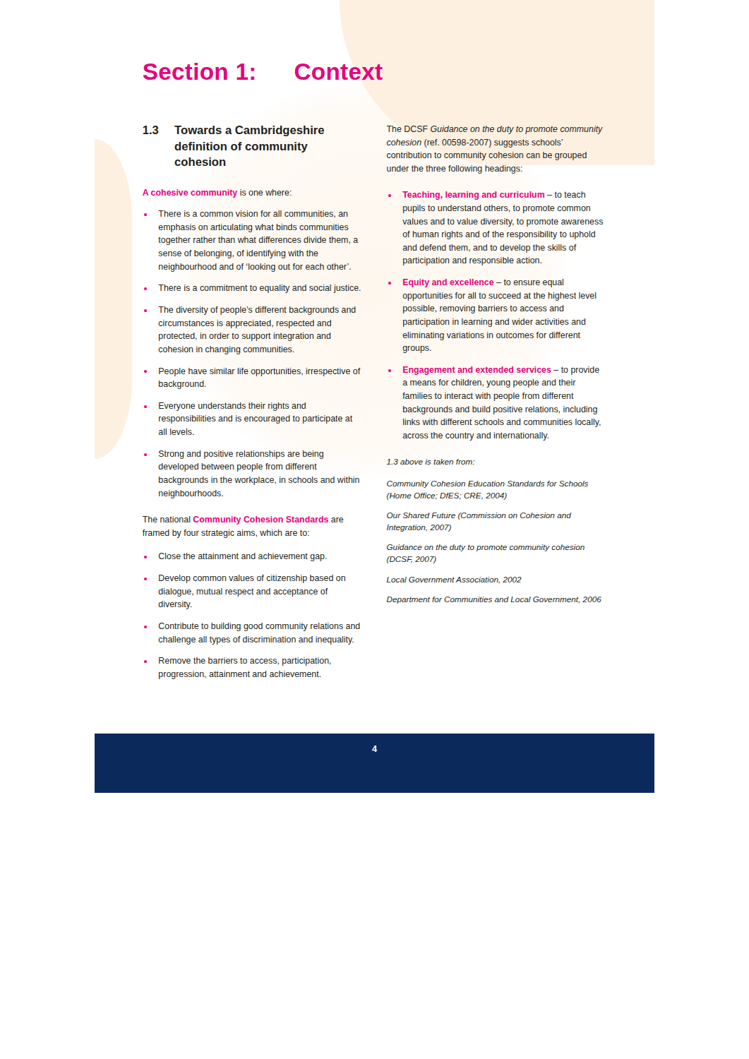Section 1:Context
1.3 Towards a Cambridgeshire definition of community cohesion
A cohesive community is one where:
There is a common vision for all communities, an emphasis on articulating what binds communities together rather than what differences divide them, a sense of belonging, of identifying with the neighbourhood and of ‘looking out for each other’.
There is a commitment to equality and social justice.
The diversity of people’s different backgrounds and circumstances is appreciated, respected and protected, in order to support integration and cohesion in changing communities.
People have similar life opportunities, irrespective of background.
Everyone understands their rights and responsibilities and is encouraged to participate at all levels.
Strong and positive relationships are being developed between people from different backgrounds in the workplace, in schools and within neighbourhoods.
The national Community Cohesion Standards are framed by four strategic aims, which are to:
Close the attainment and achievement gap.
Develop common values of citizenship based on dialogue, mutual respect and acceptance of diversity.
Contribute to building good community relations and challenge all types of discrimination and inequality.
Remove the barriers to access, participation, progression, attainment and achievement.
The DCSF Guidance on the duty to promote community cohesion (ref. 00598-2007) suggests schools’ contribution to community cohesion can be grouped under the three following headings:
Teaching, learning and curriculum – to teach pupils to understand others, to promote common values and to value diversity, to promote awareness of human rights and of the responsibility to uphold and defend them, and to develop the skills of participation and responsible action.
Equity and excellence – to ensure equal opportunities for all to succeed at the highest level possible, removing barriers to access and participation in learning and wider activities and eliminating variations in outcomes for different groups.
Engagement and extended services – to provide a means for children, young people and their families to interact with people from different backgrounds and build positive relations, including links with different schools and communities locally, across the country and internationally.
1.3 above is taken from:
Community Cohesion Education Standards for Schools
(Home Office; DfES; CRE, 2004)
Our Shared Future (Commission on Cohesion and Integration, 2007)
Guidance on the duty to promote community cohesion (DCSF, 2007)
Local Government Association, 2002
Department for Communities and Local Government, 2006
4